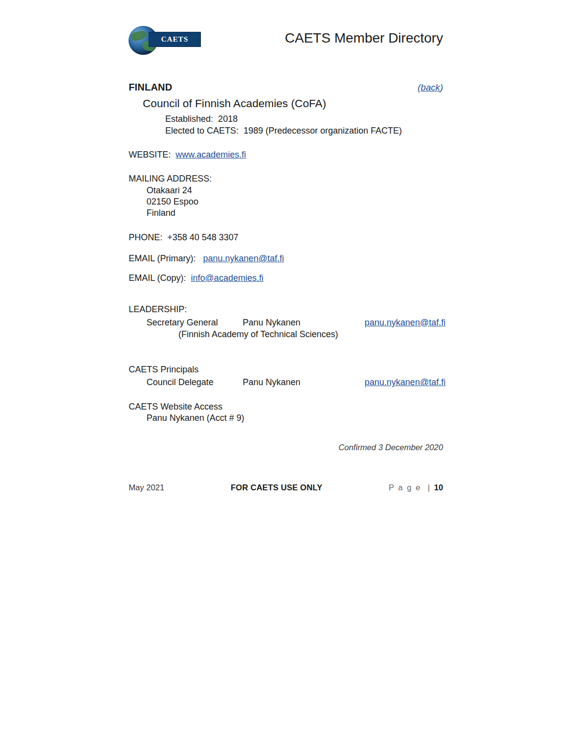CAETS
CAETS Member Directory
FINLAND
(back)
Council of Finnish Academies (CoFA)
Established: 2018
Elected to CAETS: 1989 (Predecessor organization FACTE)
WEBSITE: www.academies.fi
MAILING ADDRESS:
Otakaari 24
02150 Espoo
Finland
PHONE: +358 40 548 3307
EMAIL (Primary): panu.nykanen@taf.fi
EMAIL (Copy): info@academies.fi
LEADERSHIP:
Secretary General
Panu Nykanen
panu.nykanen@taf.fi
(Finnish Academy of Technical Sciences)
CAETS Principals
Council Delegate
Panu Nykanen
panu.nykanen@taf.fi
CAETS Website Access
Panu Nykanen (Acct # 9)
Confirmed 3 December 2020
May 2021
FOR CAETS USE ONLY
P a g e | 10